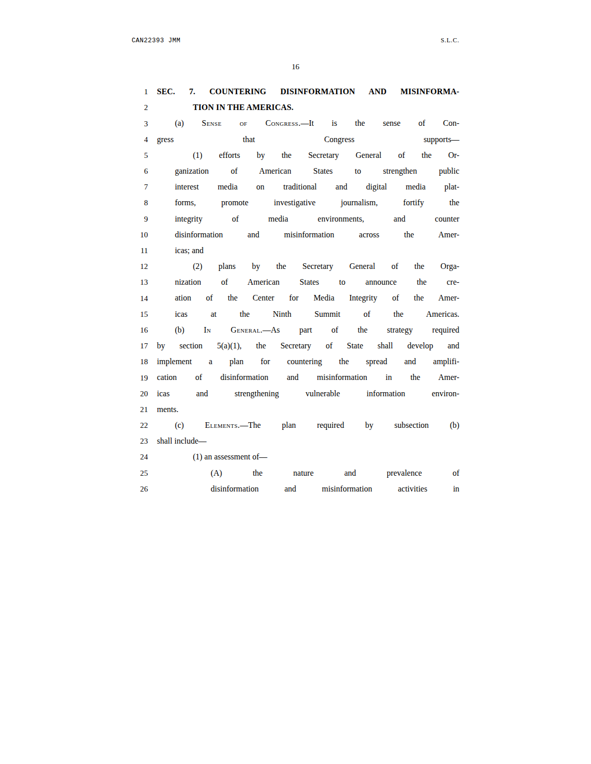CAN22393 JMM S.L.C.
16
SEC. 7. COUNTERING DISINFORMATION AND MISINFORMA-
TION IN THE AMERICAS.
(a) Sense of Congress.—It is the sense of Con-
gress that Congress supports—
(1) efforts by the Secretary General of the Or-
ganization of American States to strengthen public
interest media on traditional and digital media plat-
forms, promote investigative journalism, fortify the
integrity of media environments, and counter
disinformation and misinformation across the Amer-
icas; and
(2) plans by the Secretary General of the Orga-
nization of American States to announce the cre-
ation of the Center for Media Integrity of the Amer-
icas at the Ninth Summit of the Americas.
(b) In General.—As part of the strategy required
by section 5(a)(1), the Secretary of State shall develop and
implement a plan for countering the spread and amplifi-
cation of disinformation and misinformation in the Amer-
icas and strengthening vulnerable information environ-
ments.
(c) Elements.—The plan required by subsection (b)
shall include—
(1) an assessment of—
(A) the nature and prevalence of
disinformation and misinformation activities in